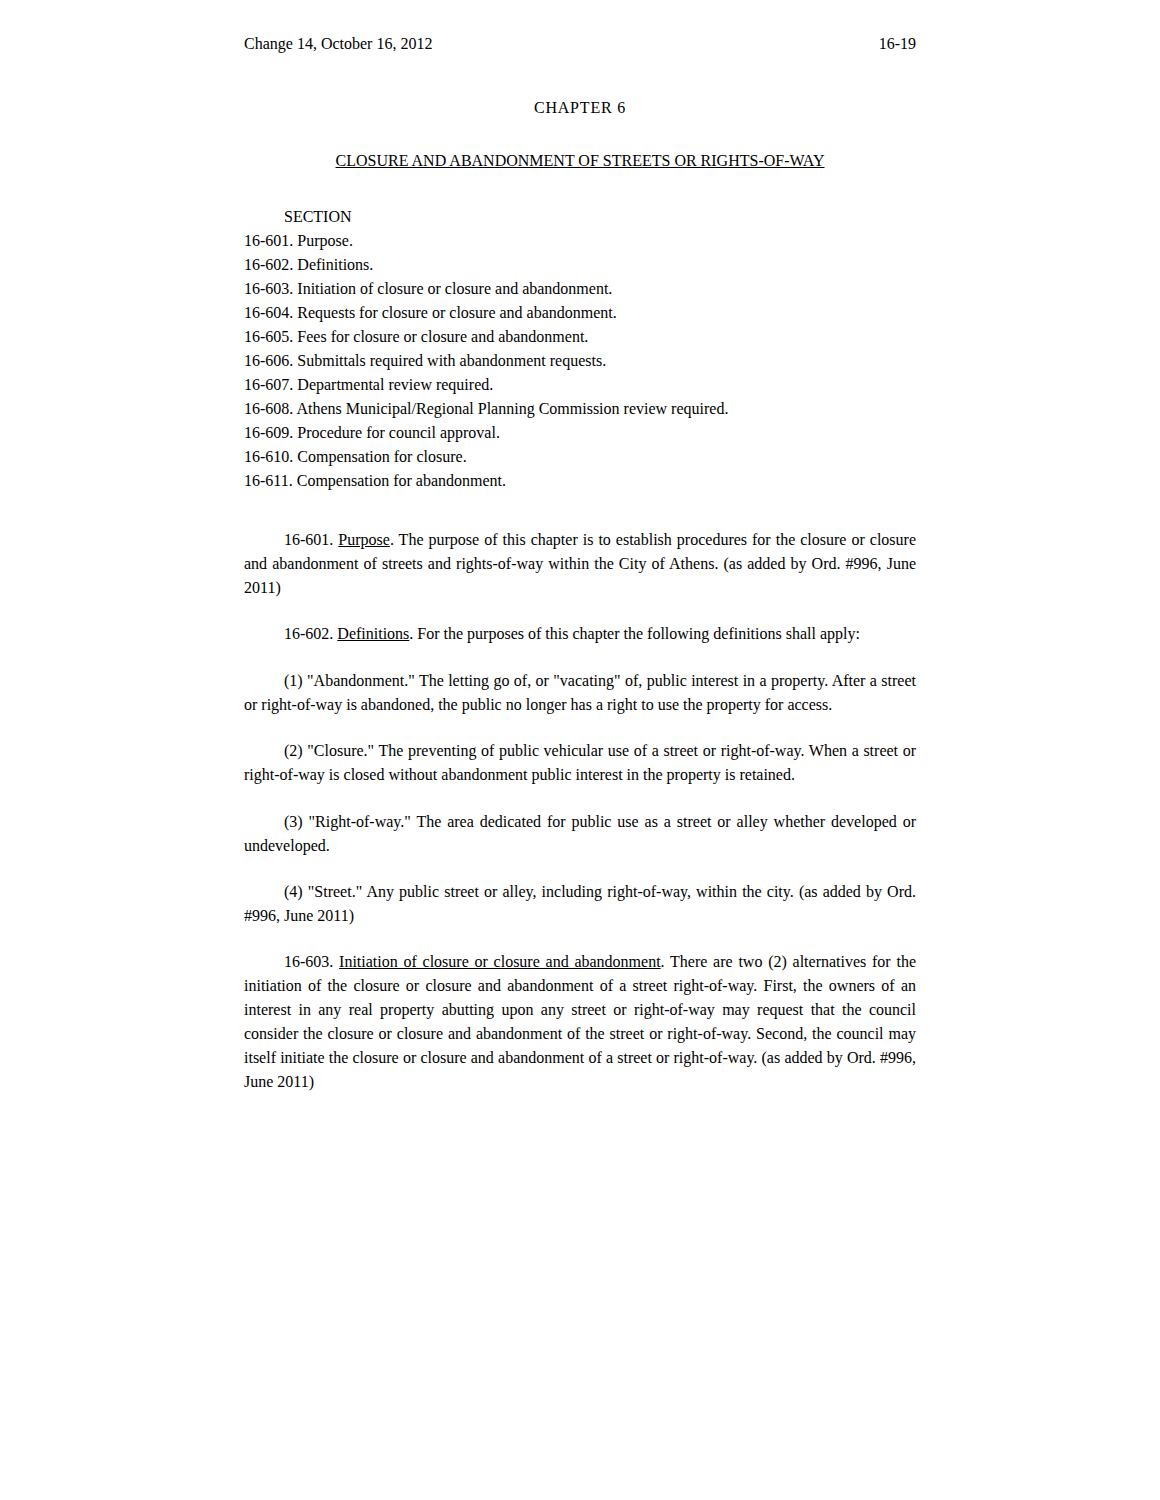Change 14, October 16, 2012
16-19
CHAPTER 6
CLOSURE AND ABANDONMENT OF STREETS OR RIGHTS-OF-WAY
SECTION
16-601. Purpose.
16-602. Definitions.
16-603. Initiation of closure or closure and abandonment.
16-604. Requests for closure or closure and abandonment.
16-605. Fees for closure or closure and abandonment.
16-606. Submittals required with abandonment requests.
16-607. Departmental review required.
16-608. Athens Municipal/Regional Planning Commission review required.
16-609. Procedure for council approval.
16-610. Compensation for closure.
16-611. Compensation for abandonment.
16-601. Purpose. The purpose of this chapter is to establish procedures for the closure or closure and abandonment of streets and rights-of-way within the City of Athens. (as added by Ord. #996, June 2011)
16-602. Definitions. For the purposes of this chapter the following definitions shall apply:
(1) "Abandonment." The letting go of, or "vacating" of, public interest in a property. After a street or right-of-way is abandoned, the public no longer has a right to use the property for access.
(2) "Closure." The preventing of public vehicular use of a street or right-of-way. When a street or right-of-way is closed without abandonment public interest in the property is retained.
(3) "Right-of-way." The area dedicated for public use as a street or alley whether developed or undeveloped.
(4) "Street." Any public street or alley, including right-of-way, within the city. (as added by Ord. #996, June 2011)
16-603. Initiation of closure or closure and abandonment. There are two (2) alternatives for the initiation of the closure or closure and abandonment of a street right-of-way. First, the owners of an interest in any real property abutting upon any street or right-of-way may request that the council consider the closure or closure and abandonment of the street or right-of-way. Second, the council may itself initiate the closure or closure and abandonment of a street or right-of-way. (as added by Ord. #996, June 2011)